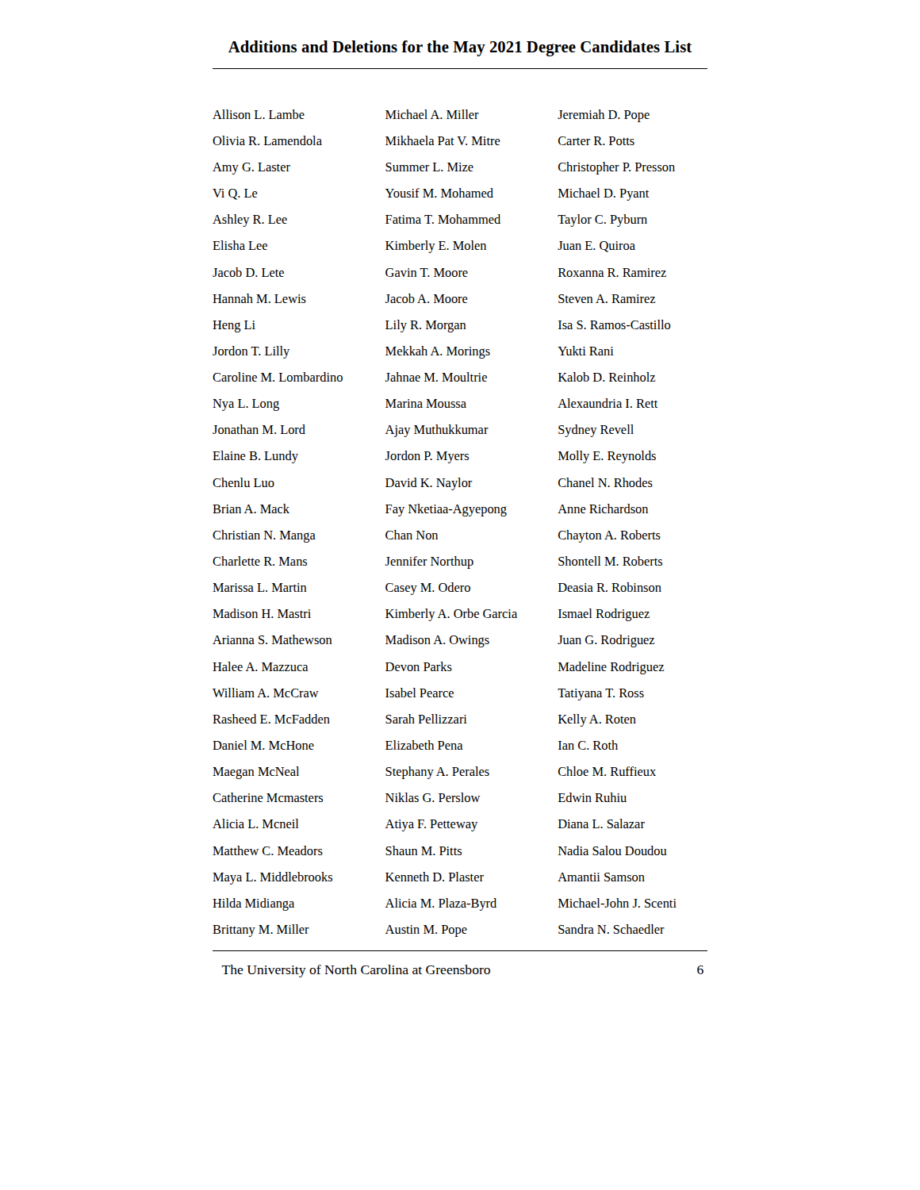Additions and Deletions for the May 2021 Degree Candidates List
Allison L. Lambe
Michael A. Miller
Jeremiah D. Pope
Olivia R. Lamendola
Mikhaela Pat V. Mitre
Carter R. Potts
Amy G. Laster
Summer L. Mize
Christopher P. Presson
Vi Q. Le
Yousif M. Mohamed
Michael D. Pyant
Ashley R. Lee
Fatima T. Mohammed
Taylor C. Pyburn
Elisha Lee
Kimberly E. Molen
Juan E. Quiroa
Jacob D. Lete
Gavin T. Moore
Roxanna R. Ramirez
Hannah M. Lewis
Jacob A. Moore
Steven A. Ramirez
Heng Li
Lily R. Morgan
Isa S. Ramos-Castillo
Jordon T. Lilly
Mekkah A. Morings
Yukti Rani
Caroline M. Lombardino
Jahnae M. Moultrie
Kalob D. Reinholz
Nya L. Long
Marina Moussa
Alexaundria I. Rett
Jonathan M. Lord
Ajay Muthukkumar
Sydney Revell
Elaine B. Lundy
Jordon P. Myers
Molly E. Reynolds
Chenlu Luo
David K. Naylor
Chanel N. Rhodes
Brian A. Mack
Fay Nketiaa-Agyepong
Anne Richardson
Christian N. Manga
Chan Non
Chayton A. Roberts
Charlette R. Mans
Jennifer Northup
Shontell M. Roberts
Marissa L. Martin
Casey M. Odero
Deasia R. Robinson
Madison H. Mastri
Kimberly A. Orbe Garcia
Ismael Rodriguez
Arianna S. Mathewson
Madison A. Owings
Juan G. Rodriguez
Halee A. Mazzuca
Devon Parks
Madeline Rodriguez
William A. McCraw
Isabel Pearce
Tatiyana T. Ross
Rasheed E. McFadden
Sarah Pellizzari
Kelly A. Roten
Daniel M. McHone
Elizabeth Pena
Ian C. Roth
Maegan McNeal
Stephany A. Perales
Chloe M. Ruffieux
Catherine Mcmasters
Niklas G. Perslow
Edwin Ruhiu
Alicia L. Mcneil
Atiya F. Petteway
Diana L. Salazar
Matthew C. Meadors
Shaun M. Pitts
Nadia Salou Doudou
Maya L. Middlebrooks
Kenneth D. Plaster
Amantii Samson
Hilda Midianga
Alicia M. Plaza-Byrd
Michael-John J. Scenti
Brittany M. Miller
Austin M. Pope
Sandra N. Schaedler
The University of North Carolina at Greensboro
6